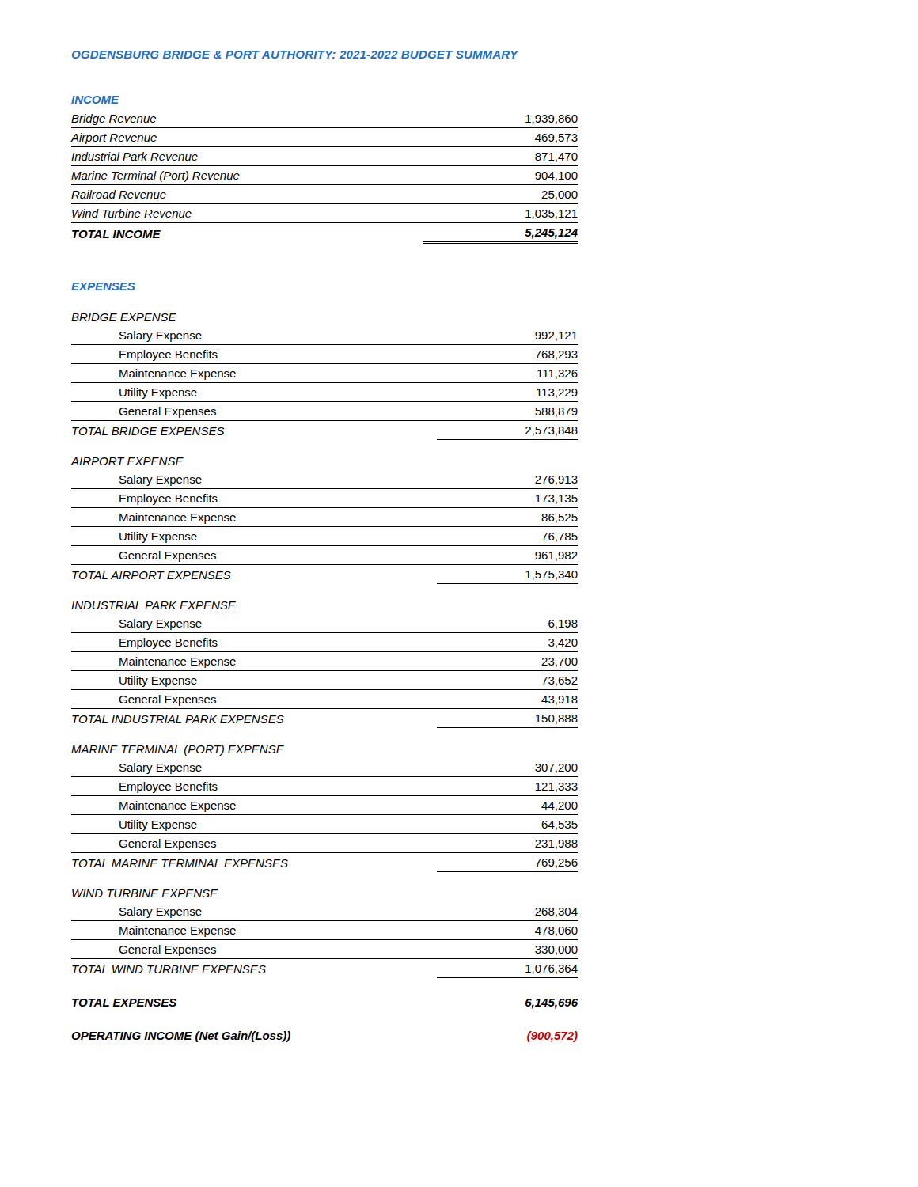OGDENSBURG BRIDGE & PORT AUTHORITY: 2021-2022 BUDGET SUMMARY
INCOME
| Bridge Revenue | 1,939,860 |
| Airport Revenue | 469,573 |
| Industrial Park Revenue | 871,470 |
| Marine Terminal (Port) Revenue | 904,100 |
| Railroad Revenue | 25,000 |
| Wind Turbine Revenue | 1,035,121 |
| TOTAL INCOME | 5,245,124 |
EXPENSES
| BRIDGE EXPENSE |
| Salary Expense | 992,121 |
| Employee Benefits | 768,293 |
| Maintenance Expense | 111,326 |
| Utility Expense | 113,229 |
| General Expenses | 588,879 |
| TOTAL BRIDGE EXPENSES | 2,573,848 |
| AIRPORT EXPENSE |
| Salary Expense | 276,913 |
| Employee Benefits | 173,135 |
| Maintenance Expense | 86,525 |
| Utility Expense | 76,785 |
| General Expenses | 961,982 |
| TOTAL AIRPORT EXPENSES | 1,575,340 |
| INDUSTRIAL PARK EXPENSE |
| Salary Expense | 6,198 |
| Employee Benefits | 3,420 |
| Maintenance Expense | 23,700 |
| Utility Expense | 73,652 |
| General Expenses | 43,918 |
| TOTAL INDUSTRIAL PARK EXPENSES | 150,888 |
| MARINE TERMINAL (PORT) EXPENSE |
| Salary Expense | 307,200 |
| Employee Benefits | 121,333 |
| Maintenance Expense | 44,200 |
| Utility Expense | 64,535 |
| General Expenses | 231,988 |
| TOTAL MARINE TERMINAL EXPENSES | 769,256 |
| WIND TURBINE EXPENSE |
| Salary Expense | 268,304 |
| Maintenance Expense | 478,060 |
| General Expenses | 330,000 |
| TOTAL WIND TURBINE EXPENSES | 1,076,364 |
| TOTAL EXPENSES | 6,145,696 |
| OPERATING INCOME (Net Gain/(Loss)) | (900,572) |